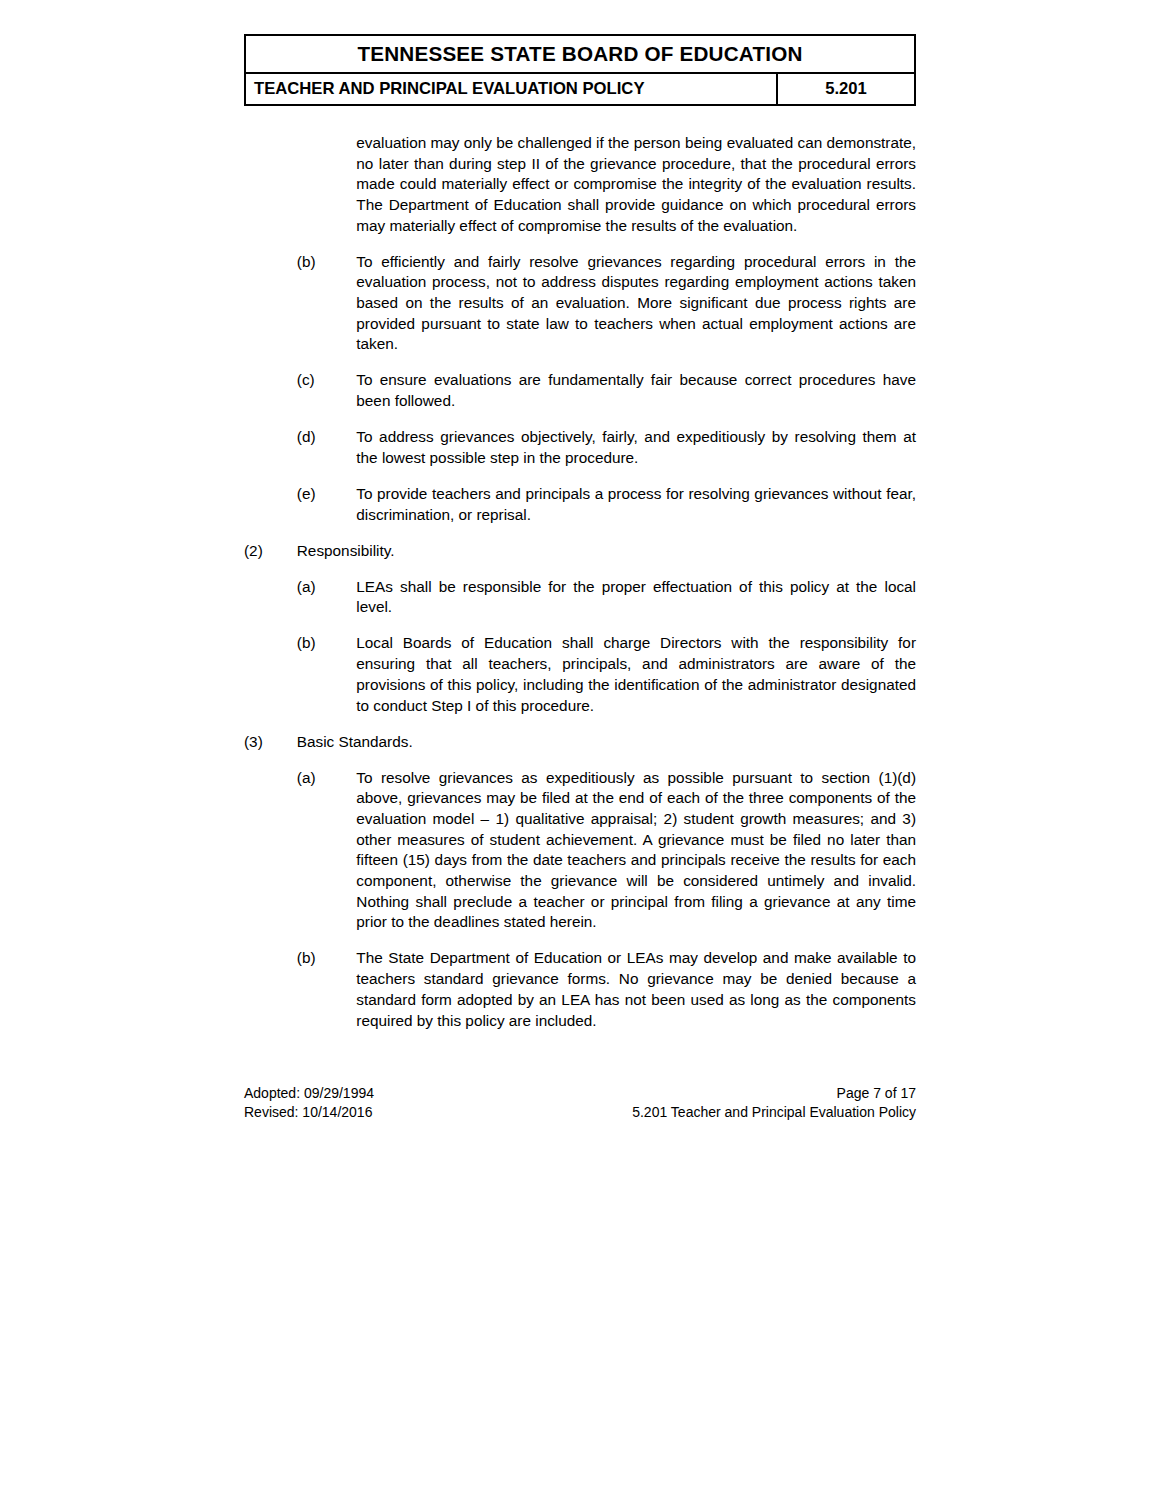| TENNESSEE STATE BOARD OF EDUCATION |
| TEACHER AND PRINCIPAL EVALUATION POLICY | 5.201 |
| | evaluation may only be challenged if the person being evaluated can demonstrate, no later than during step II of the grievance procedure, that the procedural errors made could materially effect or compromise the integrity of the evaluation results. The Department of Education shall provide guidance on which procedural errors may materially effect of compromise the results of the evaluation. |
| | (b) | To efficiently and fairly resolve grievances regarding procedural errors in the evaluation process, not to address disputes regarding employment actions taken based on the results of an evaluation. More significant due process rights are provided pursuant to state law to teachers when actual employment actions are taken. |
| | (c) | To ensure evaluations are fundamentally fair because correct procedures have been followed. |
| | (d) | To address grievances objectively, fairly, and expeditiously by resolving them at the lowest possible step in the procedure. |
| | (e) | To provide teachers and principals a process for resolving grievances without fear, discrimination, or reprisal. |
| (2) | Responsibility. |
| | (a) | LEAs shall be responsible for the proper effectuation of this policy at the local level. |
| | (b) | Local Boards of Education shall charge Directors with the responsibility for ensuring that all teachers, principals, and administrators are aware of the provisions of this policy, including the identification of the administrator designated to conduct Step I of this procedure. |
| (3) | Basic Standards. |
| | (a) | To resolve grievances as expeditiously as possible pursuant to section (1)(d) above, grievances may be filed at the end of each of the three components of the evaluation model – 1) qualitative appraisal; 2) student growth measures; and 3) other measures of student achievement. A grievance must be filed no later than fifteen (15) days from the date teachers and principals receive the results for each component, otherwise the grievance will be considered untimely and invalid. Nothing shall preclude a teacher or principal from filing a grievance at any time prior to the deadlines stated herein. |
| | (b) | The State Department of Education or LEAs may develop and make available to teachers standard grievance forms. No grievance may be denied because a standard form adopted by an LEA has not been used as long as the components required by this policy are included. |
| Adopted: 09/29/1994 Revised: 10/14/2016 | Page 7 of 17 5.201 Teacher and Principal Evaluation Policy |